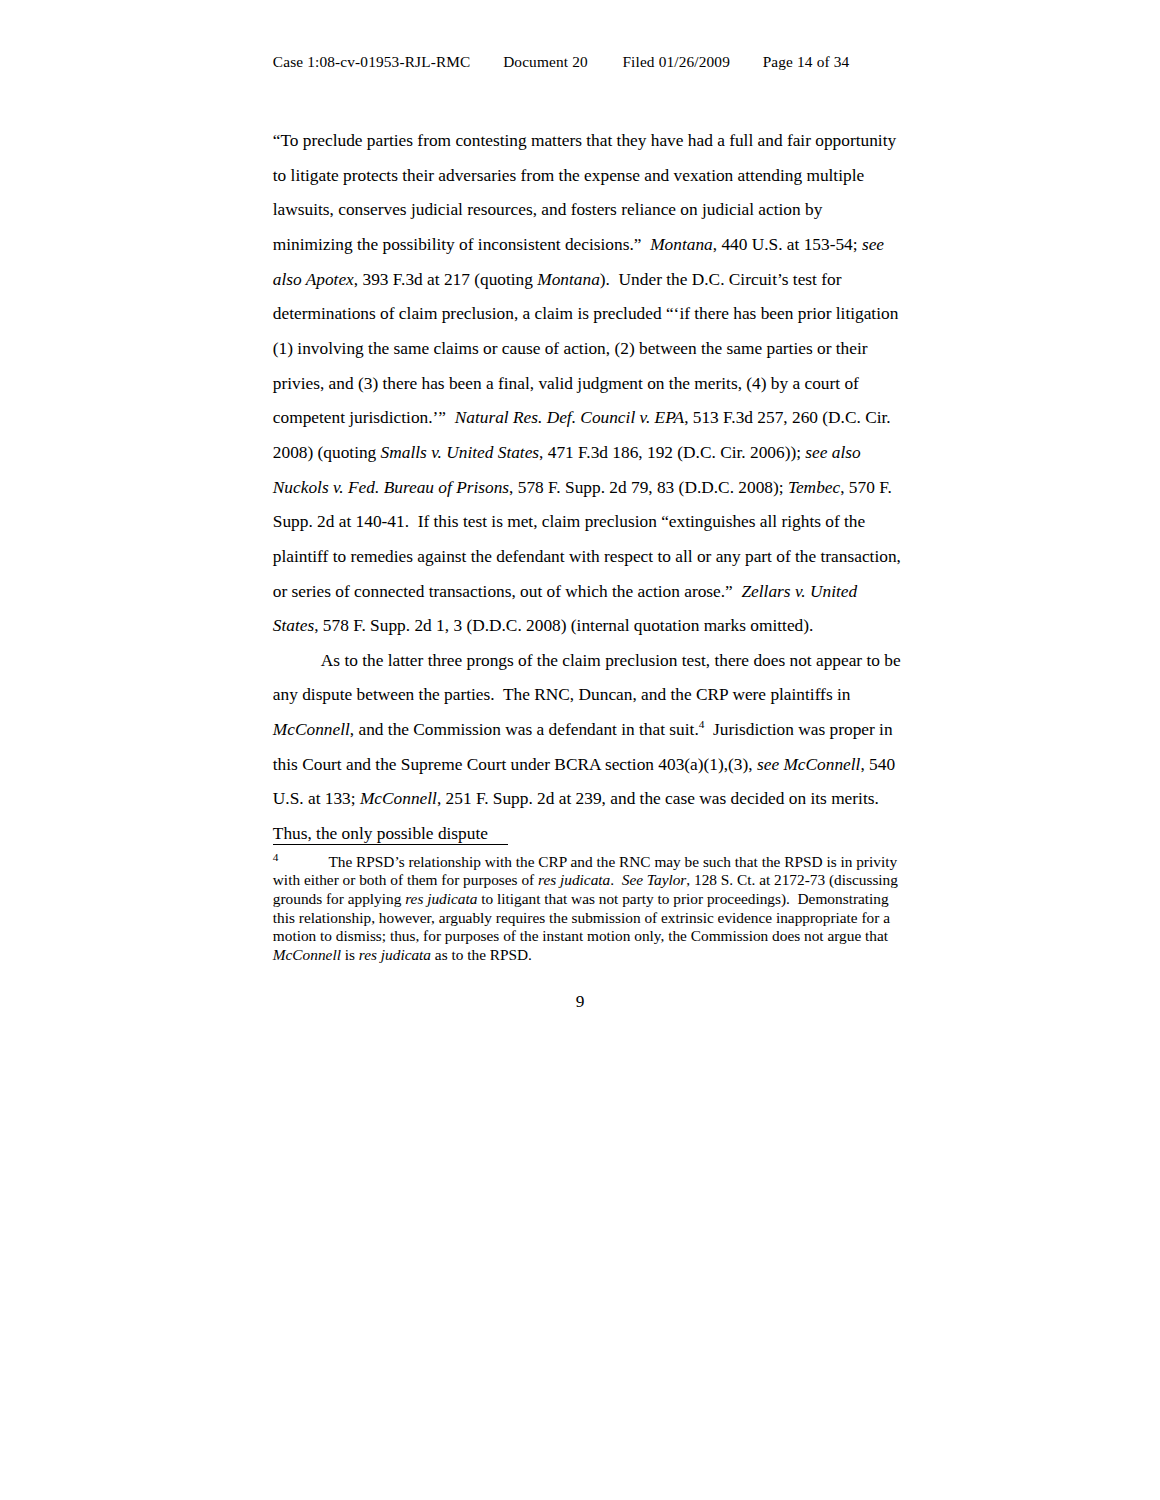Case 1:08-cv-01953-RJL-RMC Document 20 Filed 01/26/2009 Page 14 of 34
“To preclude parties from contesting matters that they have had a full and fair opportunity to litigate protects their adversaries from the expense and vexation attending multiple lawsuits, conserves judicial resources, and fosters reliance on judicial action by minimizing the possibility of inconsistent decisions.” Montana, 440 U.S. at 153-54; see also Apotex, 393 F.3d at 217 (quoting Montana). Under the D.C. Circuit’s test for determinations of claim preclusion, a claim is precluded “‘if there has been prior litigation (1) involving the same claims or cause of action, (2) between the same parties or their privies, and (3) there has been a final, valid judgment on the merits, (4) by a court of competent jurisdiction.’” Natural Res. Def. Council v. EPA, 513 F.3d 257, 260 (D.C. Cir. 2008) (quoting Smalls v. United States, 471 F.3d 186, 192 (D.C. Cir. 2006)); see also Nuckols v. Fed. Bureau of Prisons, 578 F. Supp. 2d 79, 83 (D.D.C. 2008); Tembec, 570 F. Supp. 2d at 140-41. If this test is met, claim preclusion “extinguishes all rights of the plaintiff to remedies against the defendant with respect to all or any part of the transaction, or series of connected transactions, out of which the action arose.” Zellars v. United States, 578 F. Supp. 2d 1, 3 (D.D.C. 2008) (internal quotation marks omitted).
As to the latter three prongs of the claim preclusion test, there does not appear to be any dispute between the parties. The RNC, Duncan, and the CRP were plaintiffs in McConnell, and the Commission was a defendant in that suit.4 Jurisdiction was proper in this Court and the Supreme Court under BCRA section 403(a)(1),(3), see McConnell, 540 U.S. at 133; McConnell, 251 F. Supp. 2d at 239, and the case was decided on its merits. Thus, the only possible dispute
4 The RPSD’s relationship with the CRP and the RNC may be such that the RPSD is in privity with either or both of them for purposes of res judicata. See Taylor, 128 S. Ct. at 2172-73 (discussing grounds for applying res judicata to litigant that was not party to prior proceedings). Demonstrating this relationship, however, arguably requires the submission of extrinsic evidence inappropriate for a motion to dismiss; thus, for purposes of the instant motion only, the Commission does not argue that McConnell is res judicata as to the RPSD.
9